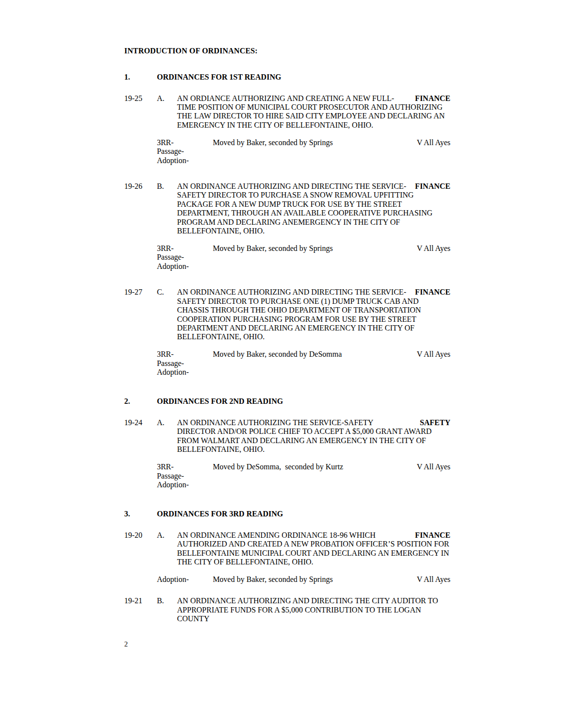INTRODUCTION OF ORDINANCES:
1. ORDINANCES FOR 1ST READING
| 19-25 | A. | FINANCE AN ORDIANCE AUTHORIZING AND CREATING A NEW FULL-TIME POSITION OF MUNICIPAL COURT PROSECUTOR AND AUTHORIZING THE LAW DIRECTOR TO HIRE SAID CITY EMPLOYEE AND DECLARING AN EMERGENCY IN THE CITY OF BELLEFONTAINE, OHIO. |
| | 3RR- Passage- Adoption- | Moved by Baker, seconded by Springs | V All Ayes |
| 19-26 | B. | FINANCE AN ORDINANCE AUTHORIZING AND DIRECTING THE SERVICE-SAFETY DIRECTOR TO PURCHASE A SNOW REMOVAL UPFITTING PACKAGE FOR A NEW DUMP TRUCK FOR USE BY THE STREET DEPARTMENT, THROUGH AN AVAILABLE COOPERATIVE PURCHASING PROGRAM AND DECLARING ANEMERGENCY IN THE CITY OF BELLEFONTAINE, OHIO. |
| | 3RR- Passage- Adoption- | Moved by Baker, seconded by Springs | V All Ayes |
| 19-27 | C. | FINANCE AN ORDINANCE AUTHORIZING AND DIRECTING THE SERVICE-SAFETY DIRECTOR TO PURCHASE ONE (1) DUMP TRUCK CAB AND CHASSIS THROUGH THE OHIO DEPARTMENT OF TRANSPORTATION COOPERATION PURCHASING PROGRAM FOR USE BY THE STREET DEPARTMENT AND DECLARING AN EMERGENCY IN THE CITY OF BELLEFONTAINE, OHIO. |
| | 3RR- Passage- Adoption- | Moved by Baker, seconded by DeSomma | V All Ayes |
2. ORDINANCES FOR 2ND READING
| 19-24 | A. | SAFETY AN ORDINANCE AUTHORIZING THE SERVICE-SAFETY DIRECTOR AND/OR POLICE CHIEF TO ACCEPT A $5,000 GRANT AWARD FROM WALMART AND DECLARING AN EMERGENCY IN THE CITY OF BELLEFONTAINE, OHIO. |
| | 3RR- Passage- Adoption- | Moved by DeSomma, seconded by Kurtz | V All Ayes |
3. ORDINANCES FOR 3RD READING
| 19-20 | A. | FINANCE AN ORDINANCE AMENDING ORDINANCE 18-96 WHICH AUTHORIZED AND CREATED A NEW PROBATION OFFICER’S POSITION FOR BELLEFONTAINE MUNICIPAL COURT AND DECLARING AN EMERGENCY IN THE CITY OF BELLEFONTAINE, OHIO. |
| | Adoption- | Moved by Baker, seconded by Springs | V All Ayes |
| 19-21 | B. | AN ORDINANCE AUTHORIZING AND DIRECTING THE CITY AUDITOR TO APPROPRIATE FUNDS FOR A $5,000 CONTRIBUTION TO THE LOGAN COUNTY |
2